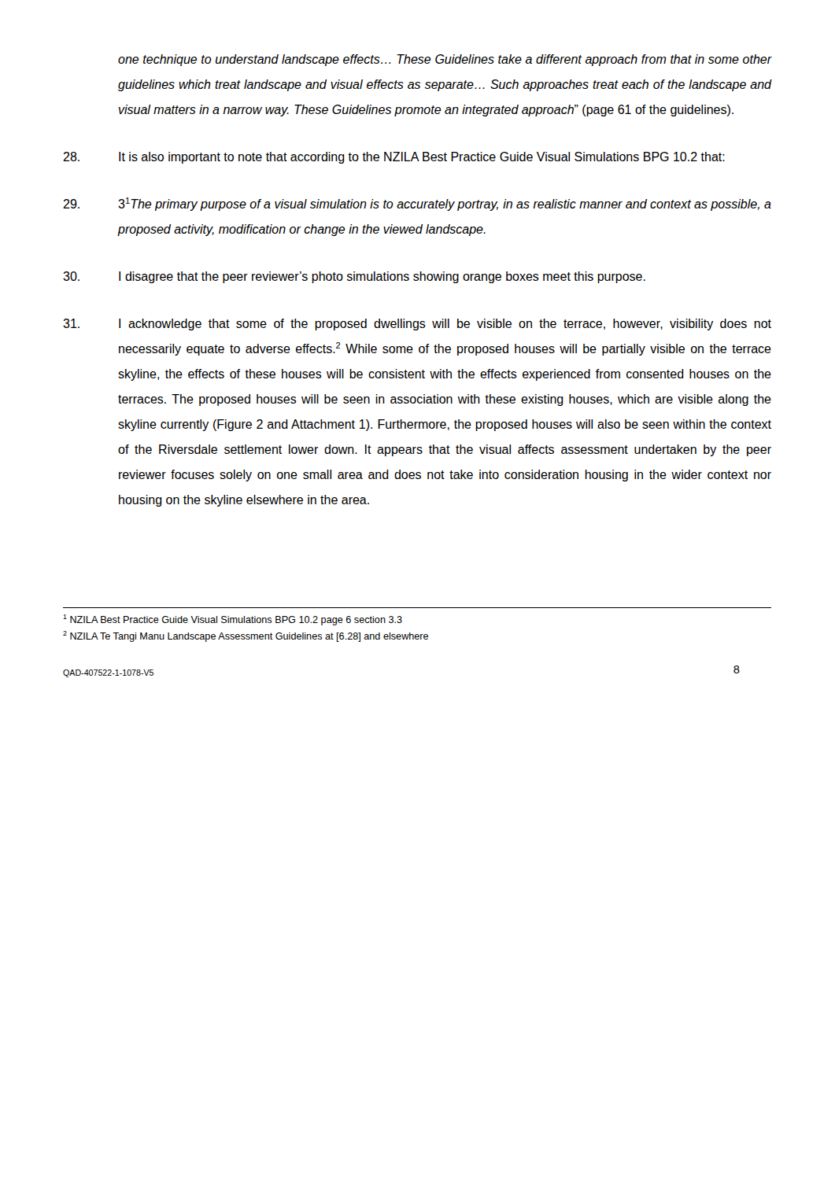one technique to understand landscape effects… These Guidelines take a different approach from that in some other guidelines which treat landscape and visual effects as separate… Such approaches treat each of the landscape and visual matters in a narrow way. These Guidelines promote an integrated approach” (page 61 of the guidelines).
28.
It is also important to note that according to the NZILA Best Practice Guide Visual Simulations BPG 10.2 that:
29.
31The primary purpose of a visual simulation is to accurately portray, in as realistic manner and context as possible, a proposed activity, modification or change in the viewed landscape.
30.
I disagree that the peer reviewer’s photo simulations showing orange boxes meet this purpose.
31.
I acknowledge that some of the proposed dwellings will be visible on the terrace, however, visibility does not necessarily equate to adverse effects.2 While some of the proposed houses will be partially visible on the terrace skyline, the effects of these houses will be consistent with the effects experienced from consented houses on the terraces. The proposed houses will be seen in association with these existing houses, which are visible along the skyline currently (Figure 2 and Attachment 1). Furthermore, the proposed houses will also be seen within the context of the Riversdale settlement lower down. It appears that the visual affects assessment undertaken by the peer reviewer focuses solely on one small area and does not take into consideration housing in the wider context nor housing on the skyline elsewhere in the area.
1 NZILA Best Practice Guide Visual Simulations BPG 10.2 page 6 section 3.3
2 NZILA Te Tangi Manu Landscape Assessment Guidelines at [6.28] and elsewhere
QAD-407522-1-1078-V5
8